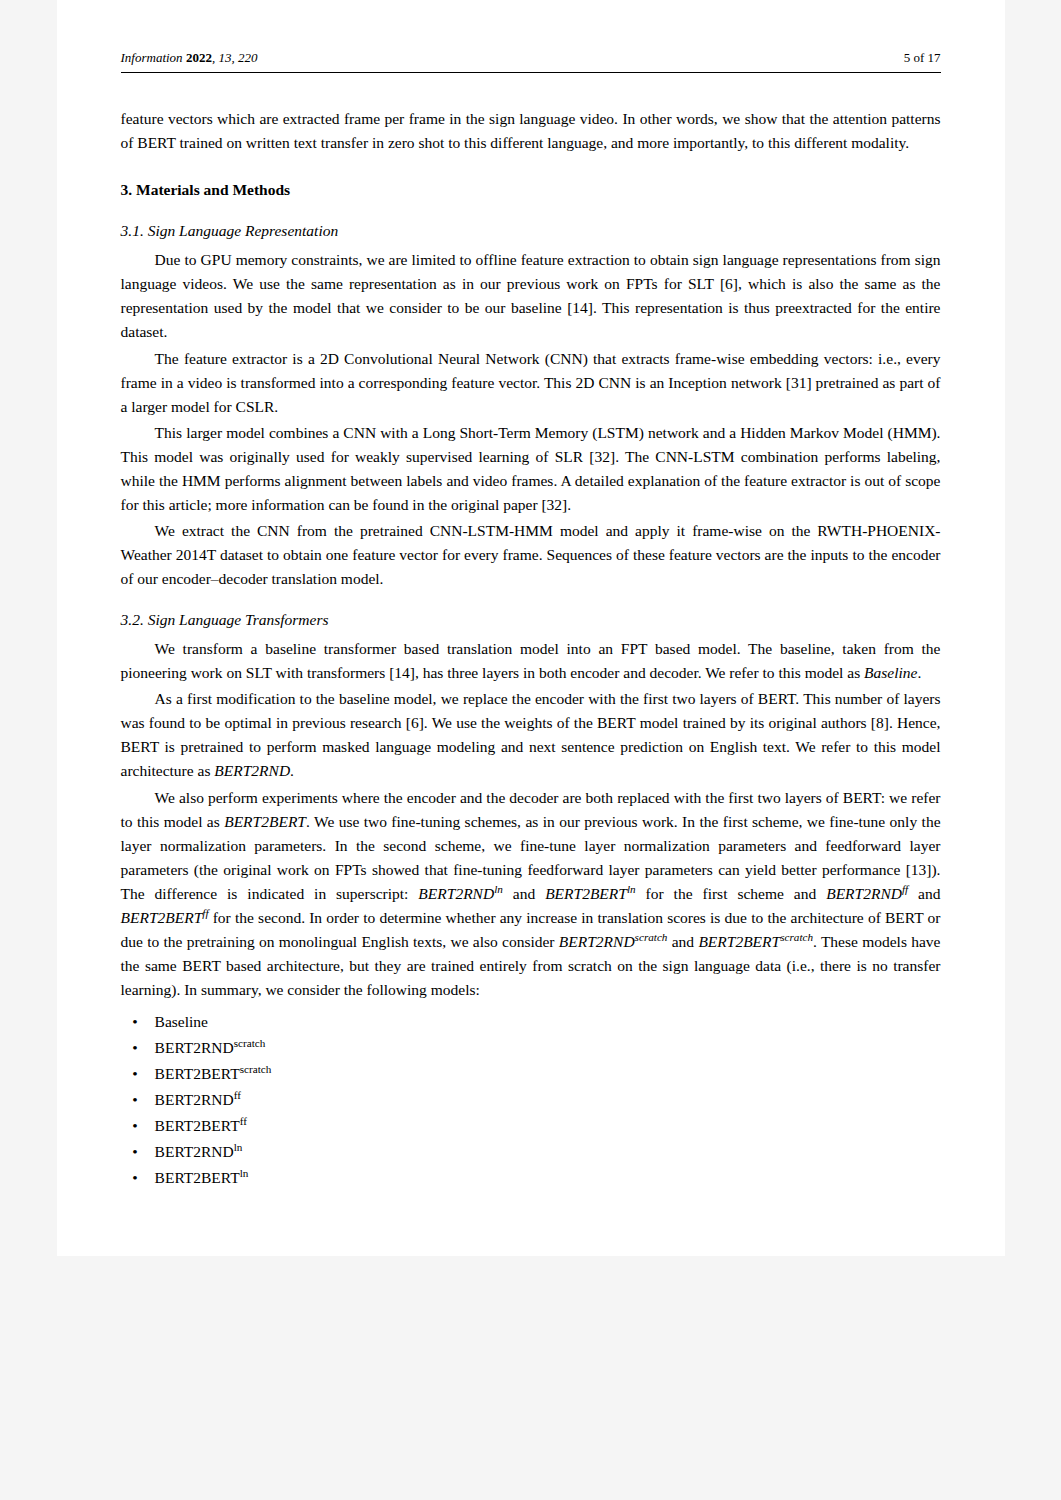Information 2022, 13, 220 5 of 17
feature vectors which are extracted frame per frame in the sign language video. In other words, we show that the attention patterns of BERT trained on written text transfer in zero shot to this different language, and more importantly, to this different modality.
3. Materials and Methods
3.1. Sign Language Representation
Due to GPU memory constraints, we are limited to offline feature extraction to obtain sign language representations from sign language videos. We use the same representation as in our previous work on FPTs for SLT [6], which is also the same as the representation used by the model that we consider to be our baseline [14]. This representation is thus preextracted for the entire dataset.
The feature extractor is a 2D Convolutional Neural Network (CNN) that extracts frame-wise embedding vectors: i.e., every frame in a video is transformed into a corresponding feature vector. This 2D CNN is an Inception network [31] pretrained as part of a larger model for CSLR.
This larger model combines a CNN with a Long Short-Term Memory (LSTM) network and a Hidden Markov Model (HMM). This model was originally used for weakly supervised learning of SLR [32]. The CNN-LSTM combination performs labeling, while the HMM performs alignment between labels and video frames. A detailed explanation of the feature extractor is out of scope for this article; more information can be found in the original paper [32].
We extract the CNN from the pretrained CNN-LSTM-HMM model and apply it frame-wise on the RWTH-PHOENIX-Weather 2014T dataset to obtain one feature vector for every frame. Sequences of these feature vectors are the inputs to the encoder of our encoder–decoder translation model.
3.2. Sign Language Transformers
We transform a baseline transformer based translation model into an FPT based model. The baseline, taken from the pioneering work on SLT with transformers [14], has three layers in both encoder and decoder. We refer to this model as Baseline.
As a first modification to the baseline model, we replace the encoder with the first two layers of BERT. This number of layers was found to be optimal in previous research [6]. We use the weights of the BERT model trained by its original authors [8]. Hence, BERT is pretrained to perform masked language modeling and next sentence prediction on English text. We refer to this model architecture as BERT2RND.
We also perform experiments where the encoder and the decoder are both replaced with the first two layers of BERT: we refer to this model as BERT2BERT. We use two fine-tuning schemes, as in our previous work. In the first scheme, we fine-tune only the layer normalization parameters. In the second scheme, we fine-tune layer normalization parameters and feedforward layer parameters (the original work on FPTs showed that fine-tuning feedforward layer parameters can yield better performance [13]). The difference is indicated in superscript: BERT2RNDln and BERT2BERTln for the first scheme and BERT2RNDff and BERT2BERTff for the second. In order to determine whether any increase in translation scores is due to the architecture of BERT or due to the pretraining on monolingual English texts, we also consider BERT2RNDscratch and BERT2BERTscratch. These models have the same BERT based architecture, but they are trained entirely from scratch on the sign language data (i.e., there is no transfer learning). In summary, we consider the following models:
Baseline
BERT2RNDscratch
BERT2BERTscratch
BERT2RNDff
BERT2BERTff
BERT2RNDln
BERT2BERTln